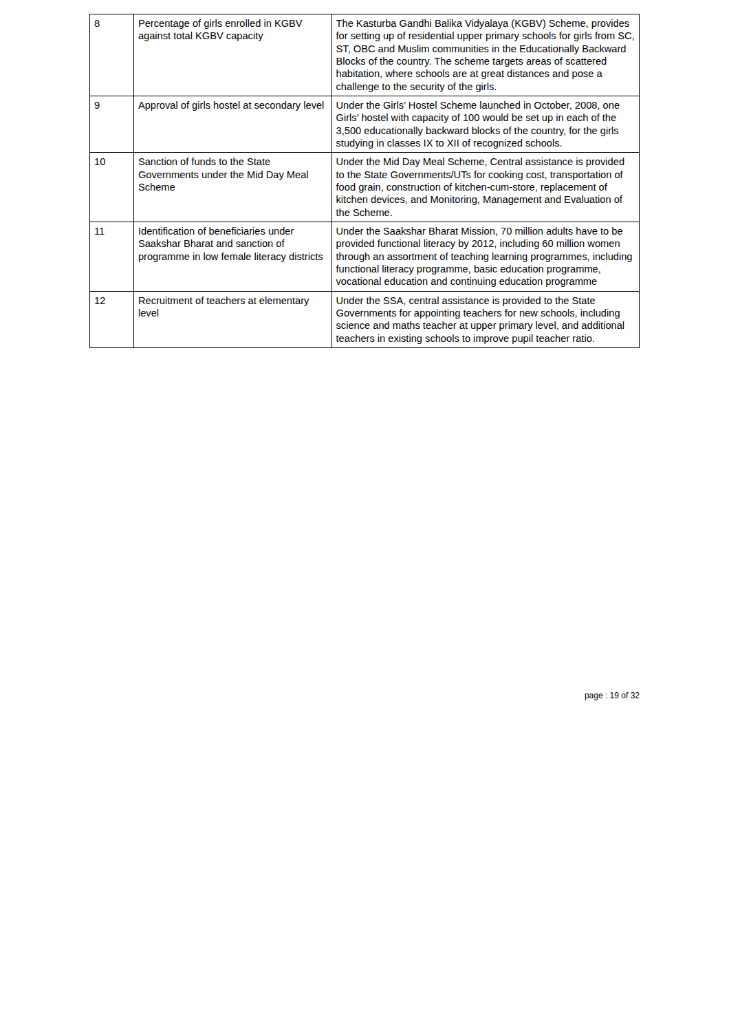| 8 | Percentage of girls enrolled in KGBV against total KGBV capacity | The Kasturba Gandhi Balika Vidyalaya (KGBV) Scheme, provides for setting up of residential upper primary schools for girls from SC, ST, OBC and Muslim communities in the Educationally Backward Blocks of the country. The scheme targets areas of scattered habitation, where schools are at great distances and pose a challenge to the security of the girls. |
| 9 | Approval of girls hostel at secondary level | Under the Girls’ Hostel Scheme launched in October, 2008, one Girls’ hostel with capacity of 100 would be set up in each of the 3,500 educationally backward blocks of the country, for the girls studying in classes IX to XII of recognized schools. |
| 10 | Sanction of funds to the State Governments under the Mid Day Meal Scheme | Under the Mid Day Meal Scheme, Central assistance is provided to the State Governments/UTs for cooking cost, transportation of food grain, construction of kitchen-cum-store, replacement of kitchen devices, and Monitoring, Management and Evaluation of the Scheme. |
| 11 | Identification of beneficiaries under Saakshar Bharat and sanction of programme in low female literacy districts | Under the Saakshar Bharat Mission, 70 million adults have to be provided functional literacy by 2012, including 60 million women through an assortment of teaching learning programmes, including functional literacy programme, basic education programme, vocational education and continuing education programme |
| 12 | Recruitment of teachers at elementary level | Under the SSA, central assistance is provided to the State Governments for appointing teachers for new schools, including science and maths teacher at upper primary level, and additional teachers in existing schools to improve pupil teacher ratio. |
page : 19 of 32